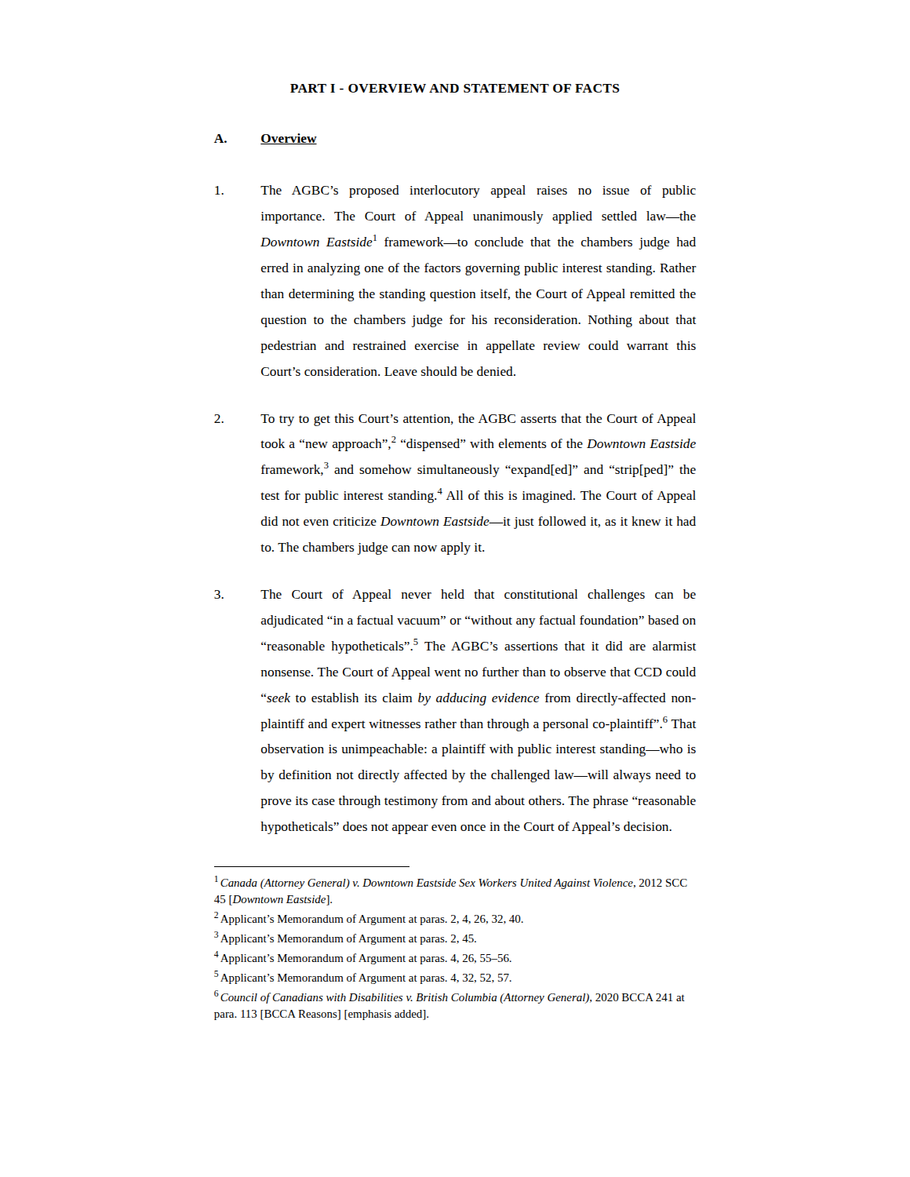PART I - OVERVIEW AND STATEMENT OF FACTS
A. Overview
1. The AGBC’s proposed interlocutory appeal raises no issue of public importance. The Court of Appeal unanimously applied settled law—the Downtown Eastside1 framework—to conclude that the chambers judge had erred in analyzing one of the factors governing public interest standing. Rather than determining the standing question itself, the Court of Appeal remitted the question to the chambers judge for his reconsideration. Nothing about that pedestrian and restrained exercise in appellate review could warrant this Court’s consideration. Leave should be denied.
2. To try to get this Court’s attention, the AGBC asserts that the Court of Appeal took a “new approach”,2 “dispensed” with elements of the Downtown Eastside framework,3 and somehow simultaneously “expand[ed]” and “strip[ped]” the test for public interest standing.4 All of this is imagined. The Court of Appeal did not even criticize Downtown Eastside—it just followed it, as it knew it had to. The chambers judge can now apply it.
3. The Court of Appeal never held that constitutional challenges can be adjudicated “in a factual vacuum” or “without any factual foundation” based on “reasonable hypotheticals”.5 The AGBC’s assertions that it did are alarmist nonsense. The Court of Appeal went no further than to observe that CCD could “seek to establish its claim by adducing evidence from directly-affected non-plaintiff and expert witnesses rather than through a personal co-plaintiff”.6 That observation is unimpeachable: a plaintiff with public interest standing—who is by definition not directly affected by the challenged law—will always need to prove its case through testimony from and about others. The phrase “reasonable hypotheticals” does not appear even once in the Court of Appeal’s decision.
1 Canada (Attorney General) v. Downtown Eastside Sex Workers United Against Violence, 2012 SCC 45 [Downtown Eastside].
2 Applicant’s Memorandum of Argument at paras. 2, 4, 26, 32, 40.
3 Applicant’s Memorandum of Argument at paras. 2, 45.
4 Applicant’s Memorandum of Argument at paras. 4, 26, 55–56.
5 Applicant’s Memorandum of Argument at paras. 4, 32, 52, 57.
6 Council of Canadians with Disabilities v. British Columbia (Attorney General), 2020 BCCA 241 at para. 113 [BCCA Reasons] [emphasis added].